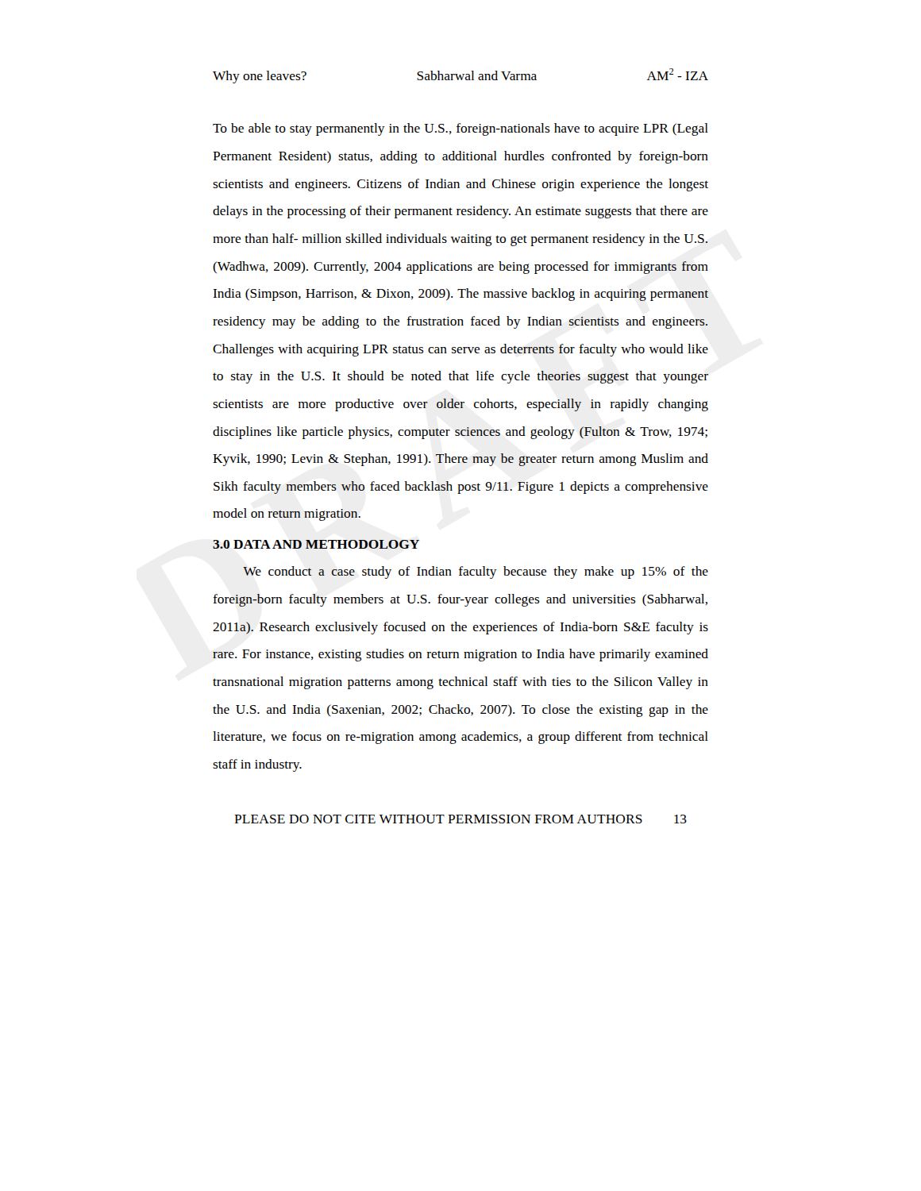DRAFT
Why one leaves?
Sabharwal and Varma
AM2 - IZA
To be able to stay permanently in the U.S., foreign-nationals have to acquire LPR (Legal Permanent Resident) status, adding to additional hurdles confronted by foreign-born scientists and engineers. Citizens of Indian and Chinese origin experience the longest delays in the processing of their permanent residency. An estimate suggests that there are more than half- million skilled individuals waiting to get permanent residency in the U.S. (Wadhwa, 2009). Currently, 2004 applications are being processed for immigrants from India (Simpson, Harrison, & Dixon, 2009). The massive backlog in acquiring permanent residency may be adding to the frustration faced by Indian scientists and engineers. Challenges with acquiring LPR status can serve as deterrents for faculty who would like to stay in the U.S. It should be noted that life cycle theories suggest that younger scientists are more productive over older cohorts, especially in rapidly changing disciplines like particle physics, computer sciences and geology (Fulton & Trow, 1974; Kyvik, 1990; Levin & Stephan, 1991). There may be greater return among Muslim and Sikh faculty members who faced backlash post 9/11. Figure 1 depicts a comprehensive model on return migration.
3.0 DATA AND METHODOLOGY
We conduct a case study of Indian faculty because they make up 15% of the foreign-born faculty members at U.S. four-year colleges and universities (Sabharwal, 2011a). Research exclusively focused on the experiences of India-born S&E faculty is rare. For instance, existing studies on return migration to India have primarily examined transnational migration patterns among technical staff with ties to the Silicon Valley in the U.S. and India (Saxenian, 2002; Chacko, 2007). To close the existing gap in the literature, we focus on re-migration among academics, a group different from technical staff in industry.
PLEASE DO NOT CITE WITHOUT PERMISSION FROM AUTHORS
13